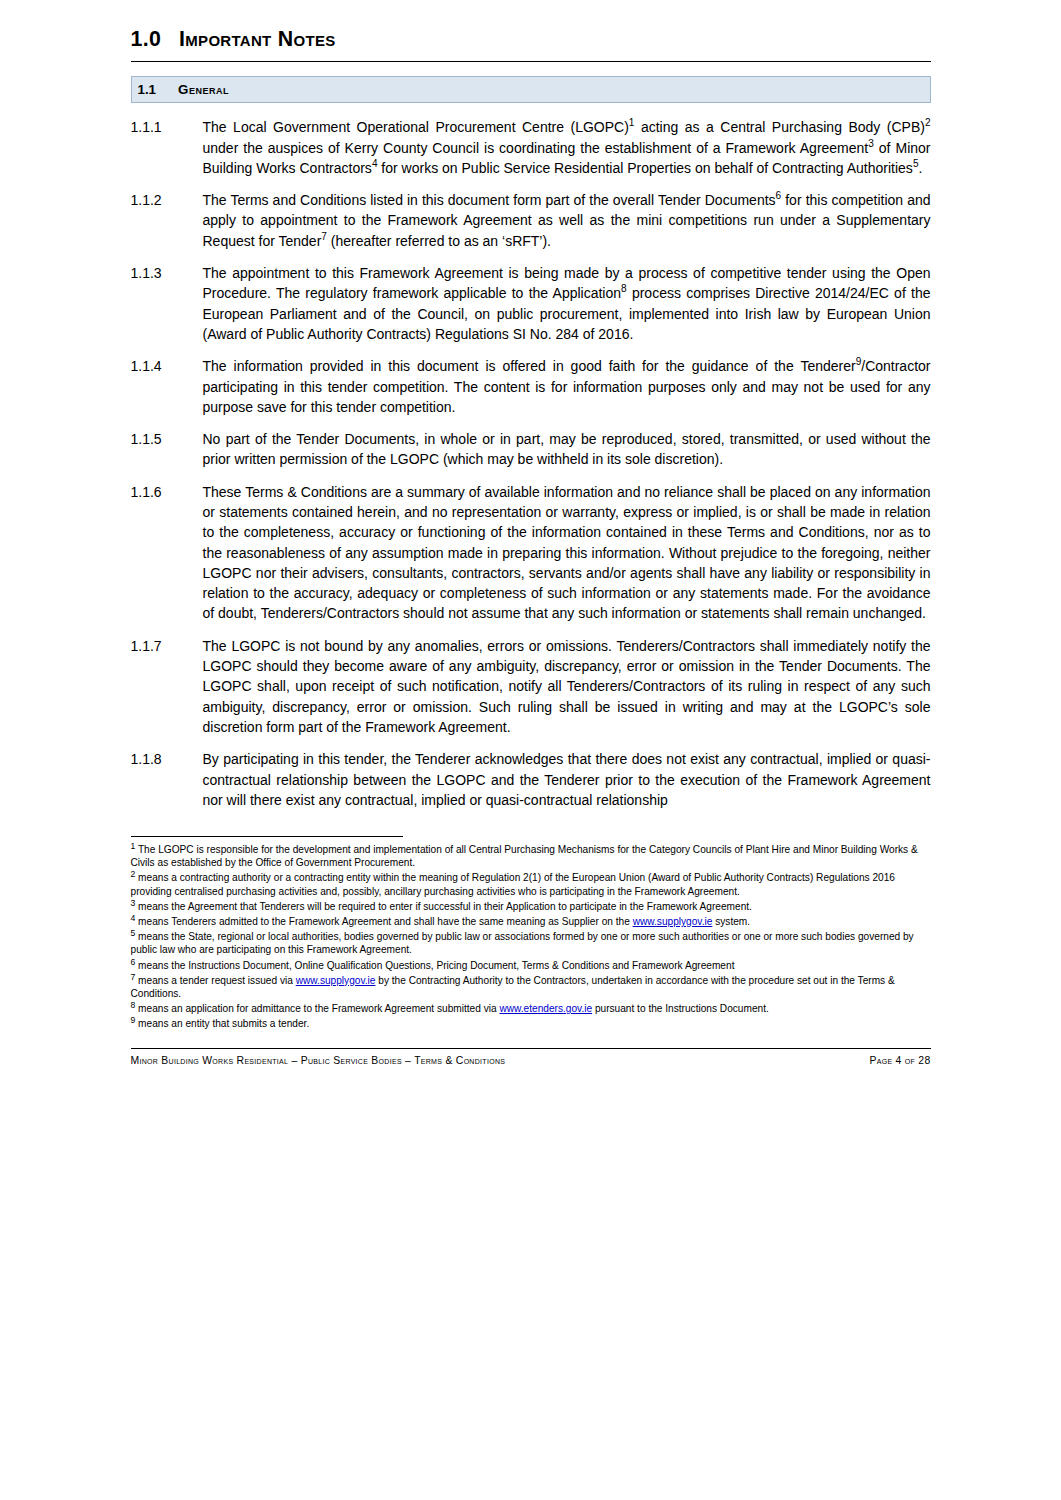1.0 Important Notes
1.1 General
1.1.1
The Local Government Operational Procurement Centre (LGOPC)1 acting as a Central Purchasing Body (CPB)2 under the auspices of Kerry County Council is coordinating the establishment of a Framework Agreement3 of Minor Building Works Contractors4 for works on Public Service Residential Properties on behalf of Contracting Authorities5.
1.1.2
The Terms and Conditions listed in this document form part of the overall Tender Documents6 for this competition and apply to appointment to the Framework Agreement as well as the mini competitions run under a Supplementary Request for Tender7 (hereafter referred to as an ‘sRFT’).
1.1.3
The appointment to this Framework Agreement is being made by a process of competitive tender using the Open Procedure. The regulatory framework applicable to the Application8 process comprises Directive 2014/24/EC of the European Parliament and of the Council, on public procurement, implemented into Irish law by European Union (Award of Public Authority Contracts) Regulations SI No. 284 of 2016.
1.1.4
The information provided in this document is offered in good faith for the guidance of the Tenderer9/Contractor participating in this tender competition. The content is for information purposes only and may not be used for any purpose save for this tender competition.
1.1.5
No part of the Tender Documents, in whole or in part, may be reproduced, stored, transmitted, or used without the prior written permission of the LGOPC (which may be withheld in its sole discretion).
1.1.6
These Terms & Conditions are a summary of available information and no reliance shall be placed on any information or statements contained herein, and no representation or warranty, express or implied, is or shall be made in relation to the completeness, accuracy or functioning of the information contained in these Terms and Conditions, nor as to the reasonableness of any assumption made in preparing this information. Without prejudice to the foregoing, neither LGOPC nor their advisers, consultants, contractors, servants and/or agents shall have any liability or responsibility in relation to the accuracy, adequacy or completeness of such information or any statements made. For the avoidance of doubt, Tenderers/Contractors should not assume that any such information or statements shall remain unchanged.
1.1.7
The LGOPC is not bound by any anomalies, errors or omissions. Tenderers/Contractors shall immediately notify the LGOPC should they become aware of any ambiguity, discrepancy, error or omission in the Tender Documents. The LGOPC shall, upon receipt of such notification, notify all Tenderers/Contractors of its ruling in respect of any such ambiguity, discrepancy, error or omission. Such ruling shall be issued in writing and may at the LGOPC’s sole discretion form part of the Framework Agreement.
1.1.8
By participating in this tender, the Tenderer acknowledges that there does not exist any contractual, implied or quasi-contractual relationship between the LGOPC and the Tenderer prior to the execution of the Framework Agreement nor will there exist any contractual, implied or quasi-contractual relationship
1 The LGOPC is responsible for the development and implementation of all Central Purchasing Mechanisms for the Category Councils of Plant Hire and Minor Building Works & Civils as established by the Office of Government Procurement.
2 means a contracting authority or a contracting entity within the meaning of Regulation 2(1) of the European Union (Award of Public Authority Contracts) Regulations 2016 providing centralised purchasing activities and, possibly, ancillary purchasing activities who is participating in the Framework Agreement.
3 means the Agreement that Tenderers will be required to enter if successful in their Application to participate in the Framework Agreement.
4 means Tenderers admitted to the Framework Agreement and shall have the same meaning as Supplier on the www.supplygov.ie system.
5 means the State, regional or local authorities, bodies governed by public law or associations formed by one or more such authorities or one or more such bodies governed by public law who are participating on this Framework Agreement.
6 means the Instructions Document, Online Qualification Questions, Pricing Document, Terms & Conditions and Framework Agreement
7 means a tender request issued via www.supplygov.ie by the Contracting Authority to the Contractors, undertaken in accordance with the procedure set out in the Terms & Conditions.
8 means an application for admittance to the Framework Agreement submitted via www.etenders.gov.ie pursuant to the Instructions Document.
9 means an entity that submits a tender.
Minor Building Works Residential – Public Service Bodies – Terms & Conditions Page 4 of 28